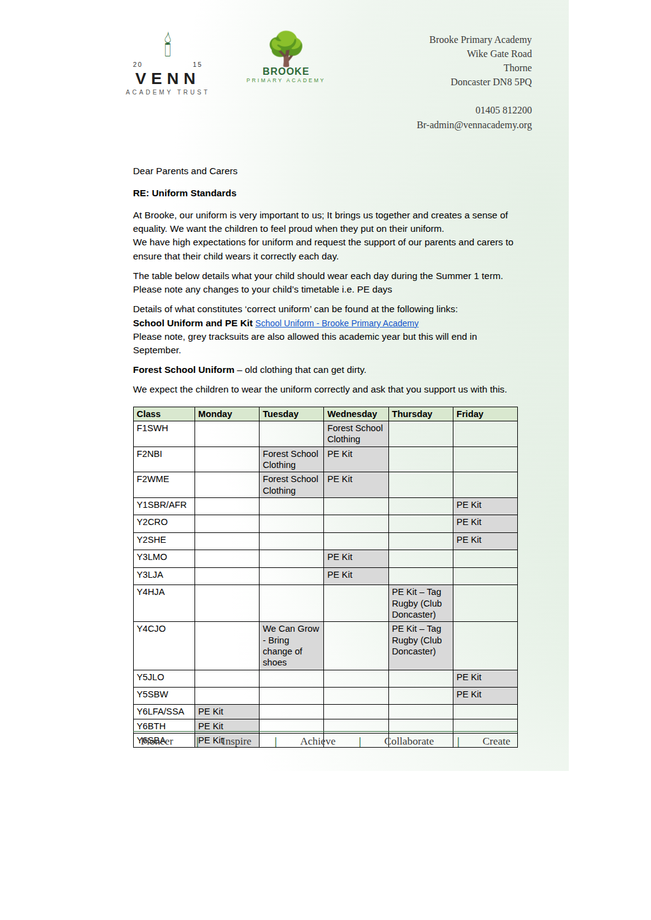🕯
2015
VENN
ACADEMY TRUST
🌳
BROOKE
PRIMARY ACADEMY
Brooke Primary Academy
Wike Gate Road
Thorne
Doncaster DN8 5PQ
01405 812200
Br-admin@vennacademy.org
Dear Parents and Carers
RE: Uniform Standards
At Brooke, our uniform is very important to us; It brings us together and creates a sense of equality. We want the children to feel proud when they put on their uniform.
We have high expectations for uniform and request the support of our parents and carers to ensure that their child wears it correctly each day.
The table below details what your child should wear each day during the Summer 1 term.
Please note any changes to your child’s timetable i.e. PE days
Details of what constitutes ‘correct uniform’ can be found at the following links:
School Uniform and PE Kit School Uniform - Brooke Primary Academy
Please note, grey tracksuits are also allowed this academic year but this will end in September.
Forest School Uniform – old clothing that can get dirty.
We expect the children to wear the uniform correctly and ask that you support us with this.
| Class | Monday | Tuesday | Wednesday | Thursday | Friday |
| --- | --- | --- | --- | --- | --- |
| F1SWH | | | Forest School Clothing | | |
| F2NBI | | Forest School Clothing | PE Kit | | |
| F2WME | | Forest School Clothing | PE Kit | | |
| Y1SBR/AFR | | | | | PE Kit |
| Y2CRO | | | | | PE Kit |
| Y2SHE | | | | | PE Kit |
| Y3LMO | | | PE Kit | | |
| Y3LJA | | | PE Kit | | |
| Y4HJA | | | | PE Kit – Tag Rugby (Club Doncaster) | |
| Y4CJO | | We Can Grow - Bring change of shoes | | PE Kit – Tag Rugby (Club Doncaster) | |
| Y5JLO | | | | | PE Kit |
| Y5SBW | | | | | PE Kit |
| Y6LFA/SSA | PE Kit | | | | |
| Y6BTH | PE Kit | | | | |
| Y6SBA | PE Kit | | | | |
Pioneer| Inspire| Achieve| Collaborate| Create